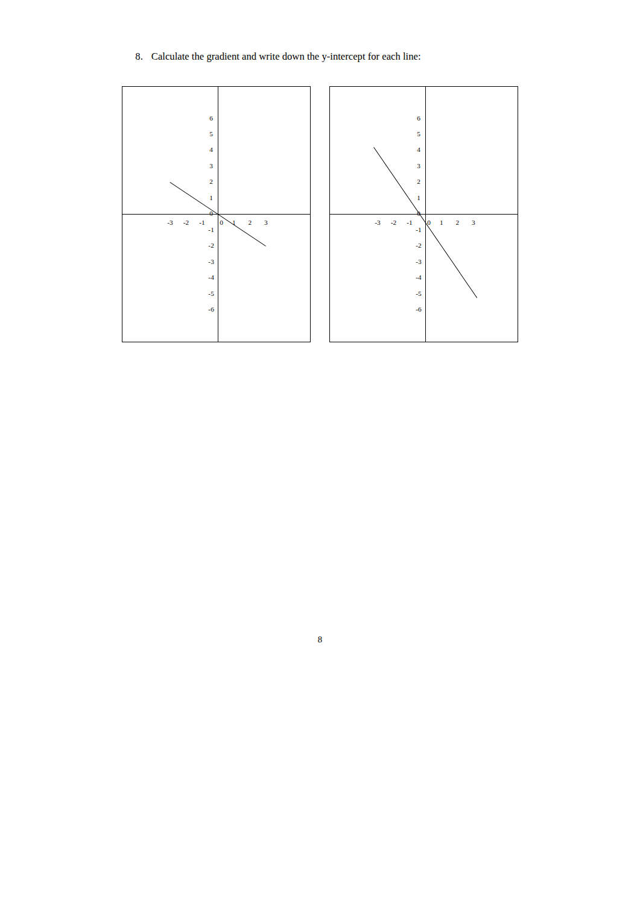8. Calculate the gradient and write down the y-intercept for each line:
6
5
4
3
2
1
0
-1
-2
-3
-4
-5
-6
-3
-2
-1
0
1
2
3
6
5
4
3
2
1
0
-1
-2
-3
-4
-5
-6
-3
-2
-1
0
1
2
3
8